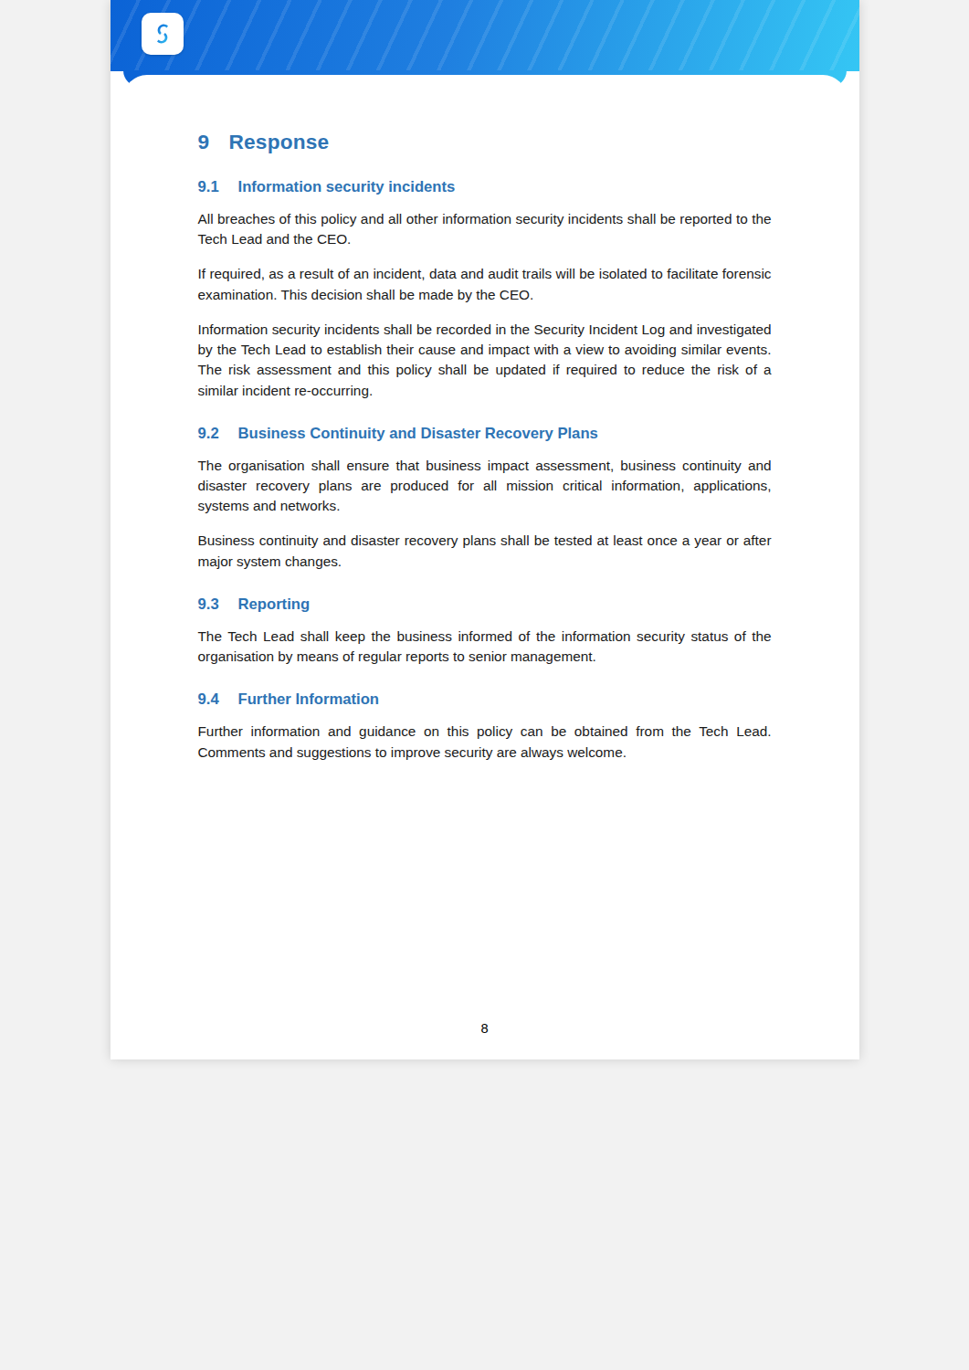9 Response
9.1 Information security incidents
All breaches of this policy and all other information security incidents shall be reported to the Tech Lead and the CEO.
If required, as a result of an incident, data and audit trails will be isolated to facilitate forensic examination. This decision shall be made by the CEO.
Information security incidents shall be recorded in the Security Incident Log and investigated by the Tech Lead to establish their cause and impact with a view to avoiding similar events. The risk assessment and this policy shall be updated if required to reduce the risk of a similar incident re-occurring.
9.2 Business Continuity and Disaster Recovery Plans
The organisation shall ensure that business impact assessment, business continuity and disaster recovery plans are produced for all mission critical information, applications, systems and networks.
Business continuity and disaster recovery plans shall be tested at least once a year or after major system changes.
9.3 Reporting
The Tech Lead shall keep the business informed of the information security status of the organisation by means of regular reports to senior management.
9.4 Further Information
Further information and guidance on this policy can be obtained from the Tech Lead. Comments and suggestions to improve security are always welcome.
8